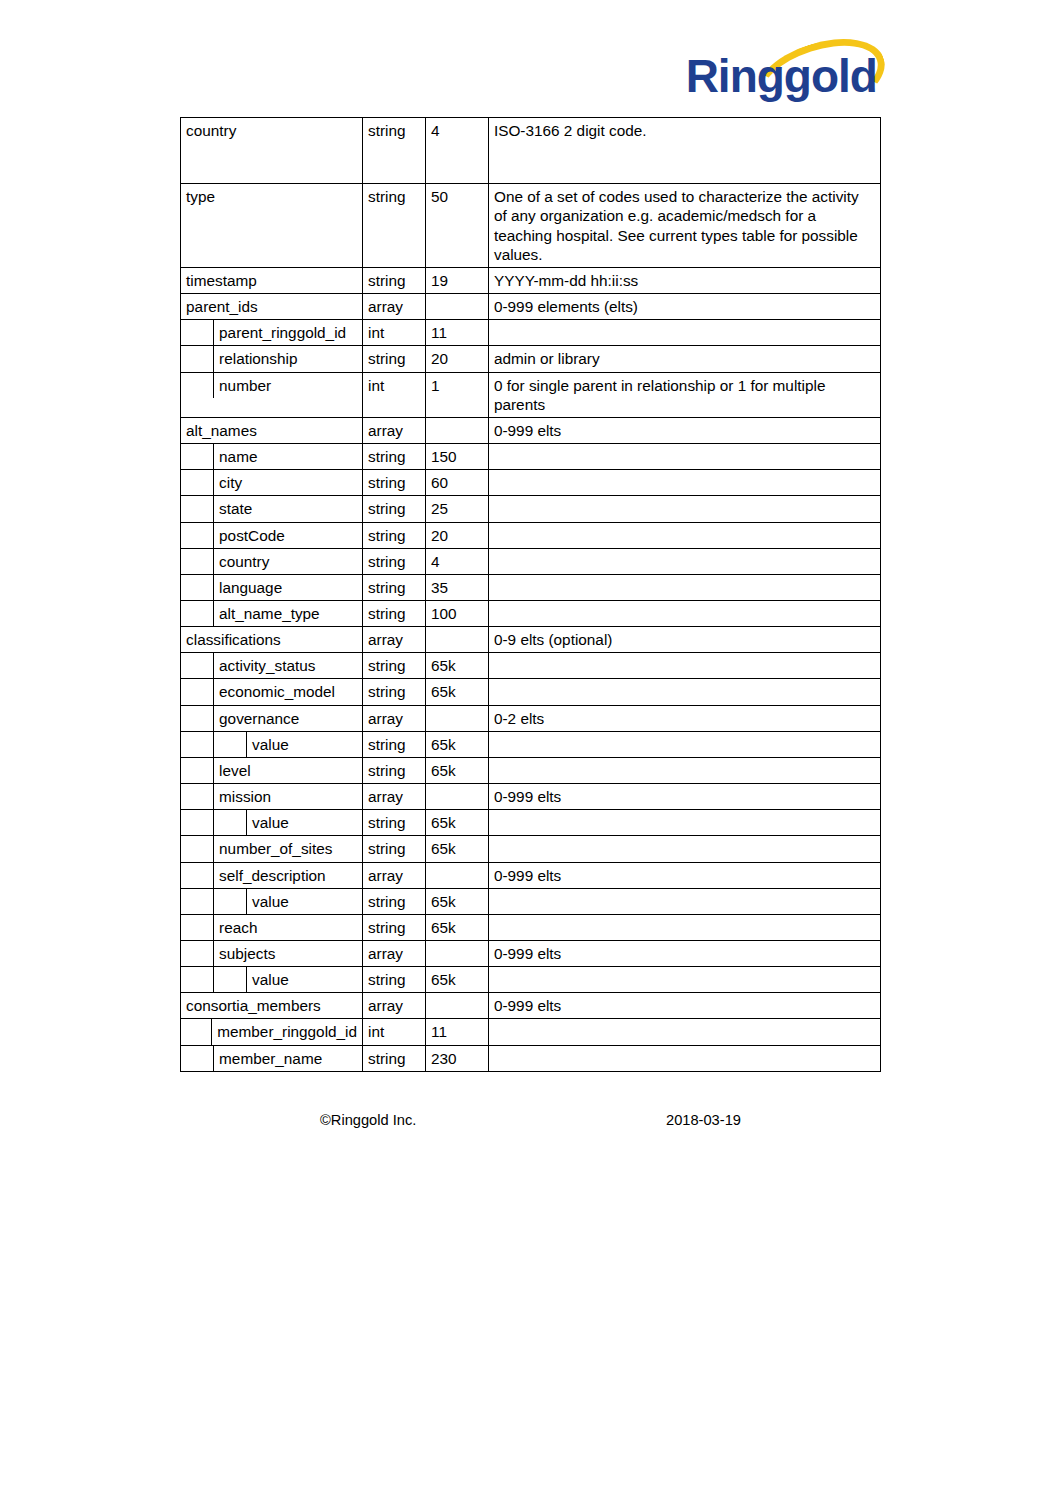Ringgold
| country | string | 4 | ISO-3166 2 digit code. |
| type | string | 50 | One of a set of codes used to characterize the activity of any organization e.g. academic/medsch for a teaching hospital. See current types table for possible values. |
| timestamp | string | 19 | YYYY-mm-dd hh:ii:ss |
| parent_ids | array | | 0-999 elements (elts) |
| / / parent_ringgold_id / | int | 11 | |
| / / relationship / | string | 20 | admin or library |
| / / number / | int | 1 | 0 for single parent in relationship or 1 for multiple parents |
| alt_names | array | | 0-999 elts |
| / / name / | string | 150 | |
| / / city / | string | 60 | |
| / / state / | string | 25 | |
| / / postCode / | string | 20 | |
| / / country / | string | 4 | |
| / / language / | string | 35 | |
| / / alt_name_type / | string | 100 | |
| classifications | array | | 0-9 elts (optional) |
| / / activity_status / | string | 65k | |
| / / economic_model / | string | 65k | |
| / / governance / | array | | 0-2 elts |
| / / / value / | string | 65k | |
| / / level / | string | 65k | |
| / / mission / | array | | 0-999 elts |
| / / / value / | string | 65k | |
| / / number_of_sites / | string | 65k | |
| / / self_description / | array | | 0-999 elts |
| / / / value / | string | 65k | |
| / / reach / | string | 65k | |
| / / subjects / | array | | 0-999 elts |
| / / / value / | string | 65k | |
| consortia_members | array | | 0-999 elts |
| / / member_ringgold_id / | int | 11 | |
| / / member_name / | string | 230 | |
©Ringgold Inc. 2018-03-19